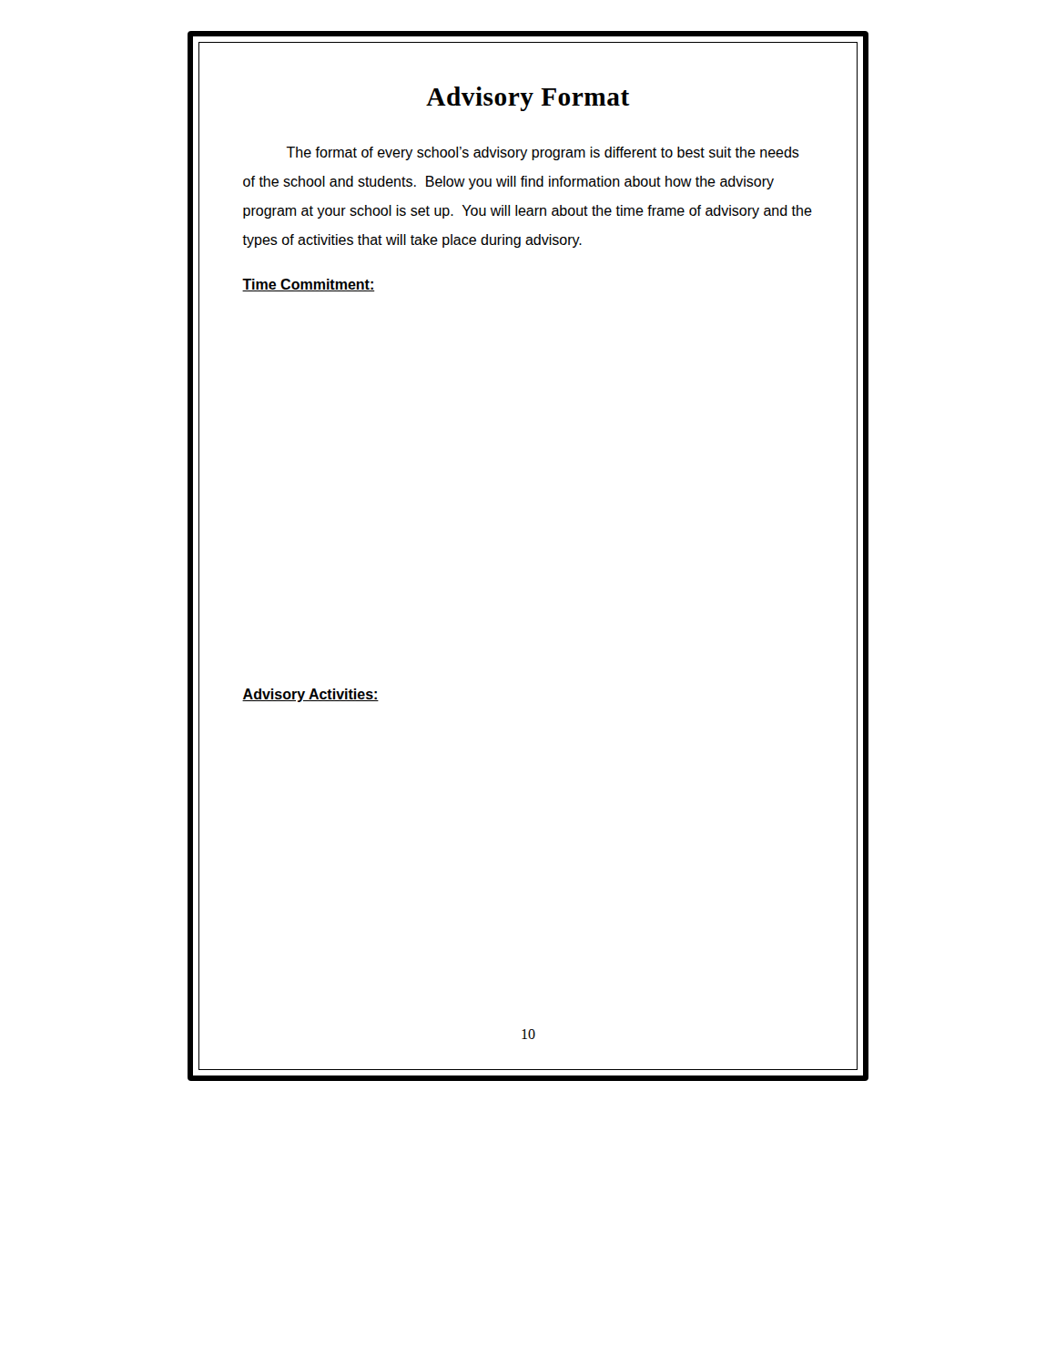Advisory Format
The format of every school’s advisory program is different to best suit the needs of the school and students. Below you will find information about how the advisory program at your school is set up. You will learn about the time frame of advisory and the types of activities that will take place during advisory.
Time Commitment:
Advisory Activities:
10